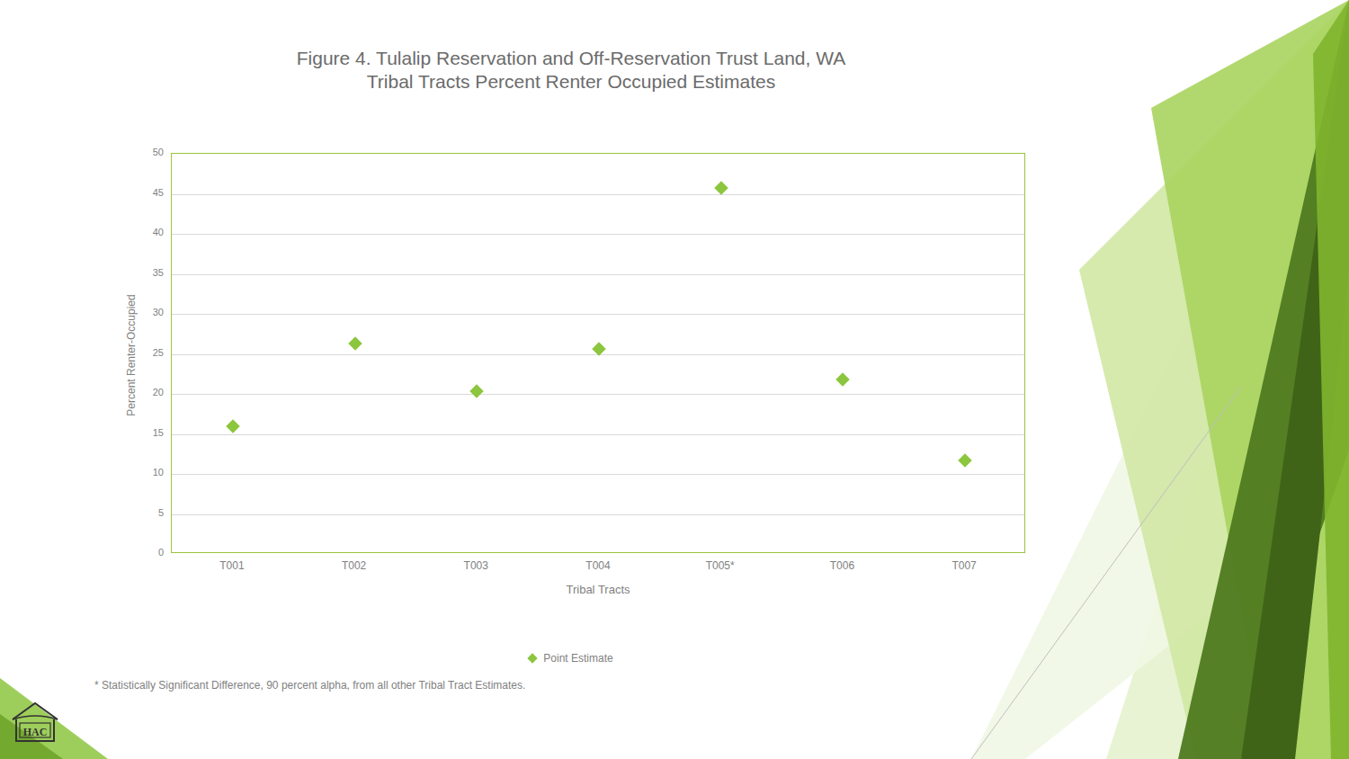Figure 4. Tulalip Reservation and Off-Reservation Trust Land, WA
Tribal Tracts Percent Renter Occupied Estimates
Percent Renter-Occupied
50
45
40
35
30
25
20
15
10
5
0
T001
T002
T003
T004
T005*
T006
T007
Tribal Tracts
Point Estimate
* Statistically Significant Difference, 90 percent alpha, from all other Tribal Tract Estimates.
HAC